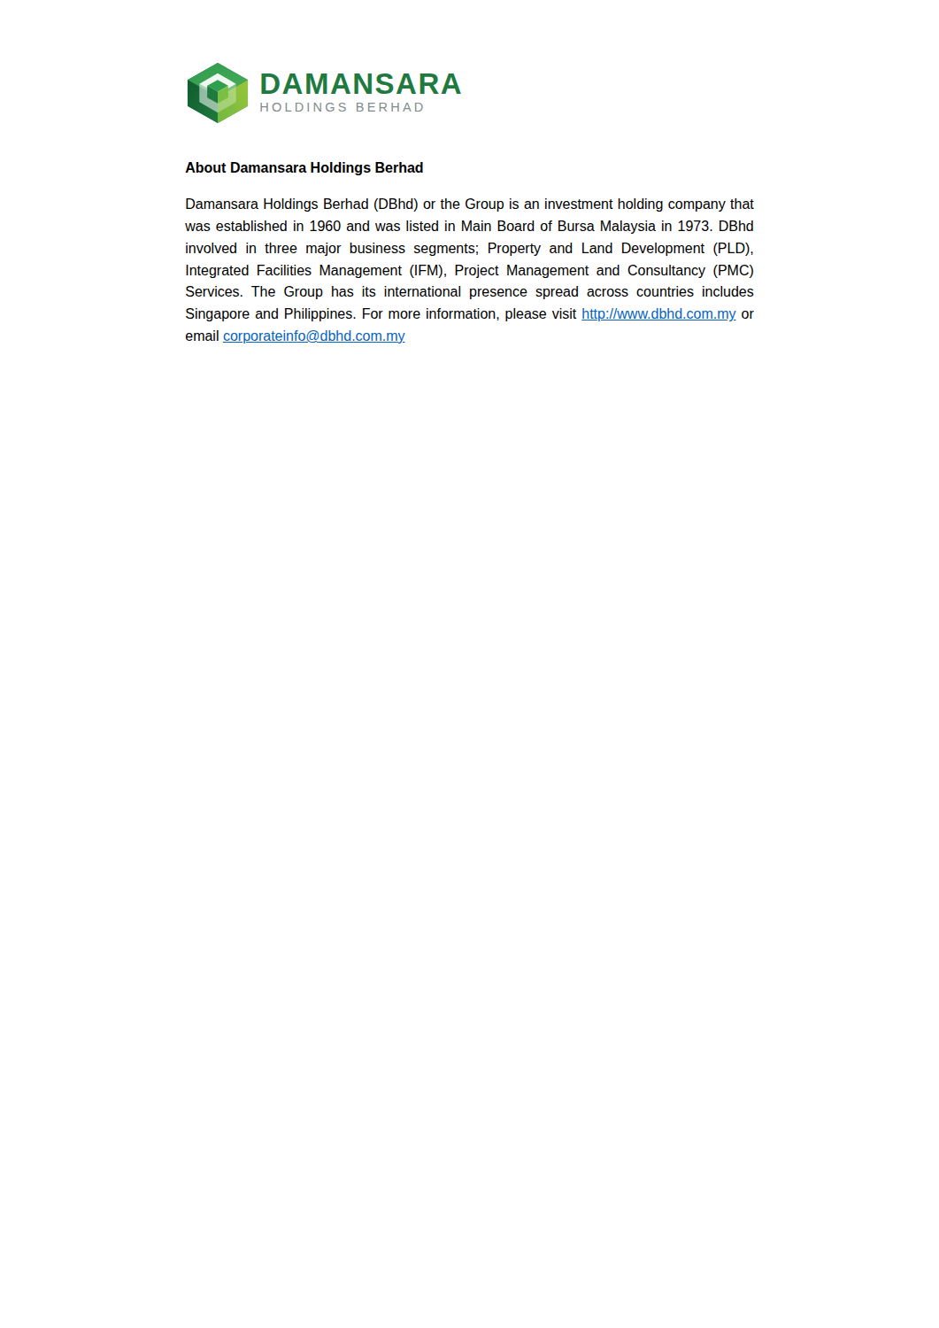DAMANSARA HOLDINGS BERHAD
About Damansara Holdings Berhad
Damansara Holdings Berhad (DBhd) or the Group is an investment holding company that was established in 1960 and was listed in Main Board of Bursa Malaysia in 1973. DBhd involved in three major business segments; Property and Land Development (PLD), Integrated Facilities Management (IFM), Project Management and Consultancy (PMC) Services. The Group has its international presence spread across countries includes Singapore and Philippines. For more information, please visit http://www.dbhd.com.my or email corporateinfo@dbhd.com.my